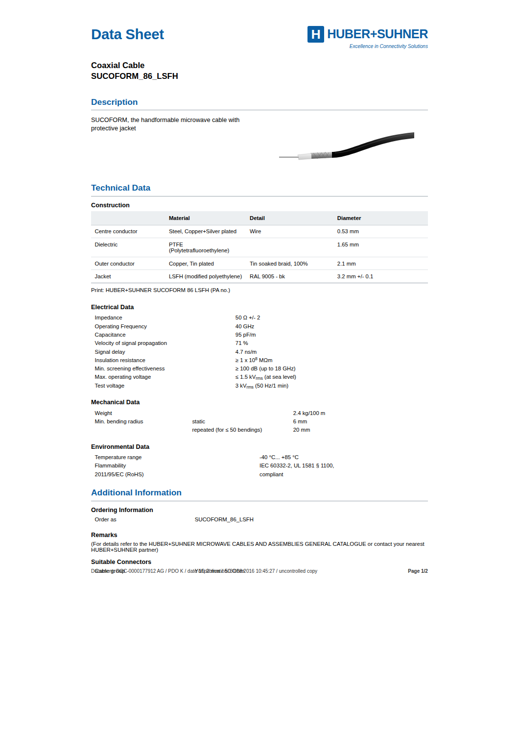Data Sheet
HHUBER+SUHNER
Excellence in Connectivity Solutions
Coaxial Cable
SUCOFORM_86_LSFH
Description
SUCOFORM, the handformable microwave cable with protective jacket
Technical Data
Construction
| | Material | Detail | Diameter |
| --- | --- | --- | --- |
| Centre conductor | Steel, Copper+Silver plated | Wire | 0.53 mm |
| Dielectric | PTFE (Polytetrafluoroethylene) | | 1.65 mm |
| Outer conductor | Copper, Tin plated | Tin soaked braid, 100% | 2.1 mm |
| Jacket | LSFH (modified polyethylene) | RAL 9005 - bk | 3.2 mm +/- 0.1 |
Print: HUBER+SUHNER SUCOFORM 86 LSFH (PA no.)
Electrical Data
| Impedance | 50 Ω +/- 2 |
| Operating Frequency | 40 GHz |
| Capacitance | 95 pF/m |
| Velocity of signal propagation | 71 % |
| Signal delay | 4.7 ns/m |
| Insulation resistance | ≥ 1 x 10 8 MΩm |
| Min. screening effectiveness | ≥ 100 dB (up to 18 GHz) |
| Max. operating voltage | ≤ 1.5 kV rms (at sea level) |
| Test voltage | 3 kV rms (50 Hz/1 min) |
Mechanical Data
| Weight | | 2.4 kg/100 m |
| Min. bending radius | static | 6 mm |
| | repeated (for ≤ 50 bendings) | 20 mm |
Environmental Data
| Temperature range | -40 °C... +85 °C |
| Flammability | IEC 60332-2, UL 1581 § 1100, |
| 2011/95/EC (RoHS) | compliant |
Additional Information
Ordering Information
Order as
SUCOFORM_86_LSFH
Remarks
(For details refer to the HUBER+SUHNER MICROWAVE CABLES AND ASSEMBLIES GENERAL CATALOGUE or contact your nearest HUBER+SUHNER partner)
Suitable Connectors
Cable group
Y16 2 mm / 50 Ohm
Document: DOC-0000177912 AG / PDO K / date of publication: 30.08.2016 10:45:27 / uncontrolled copy
Page 1/2